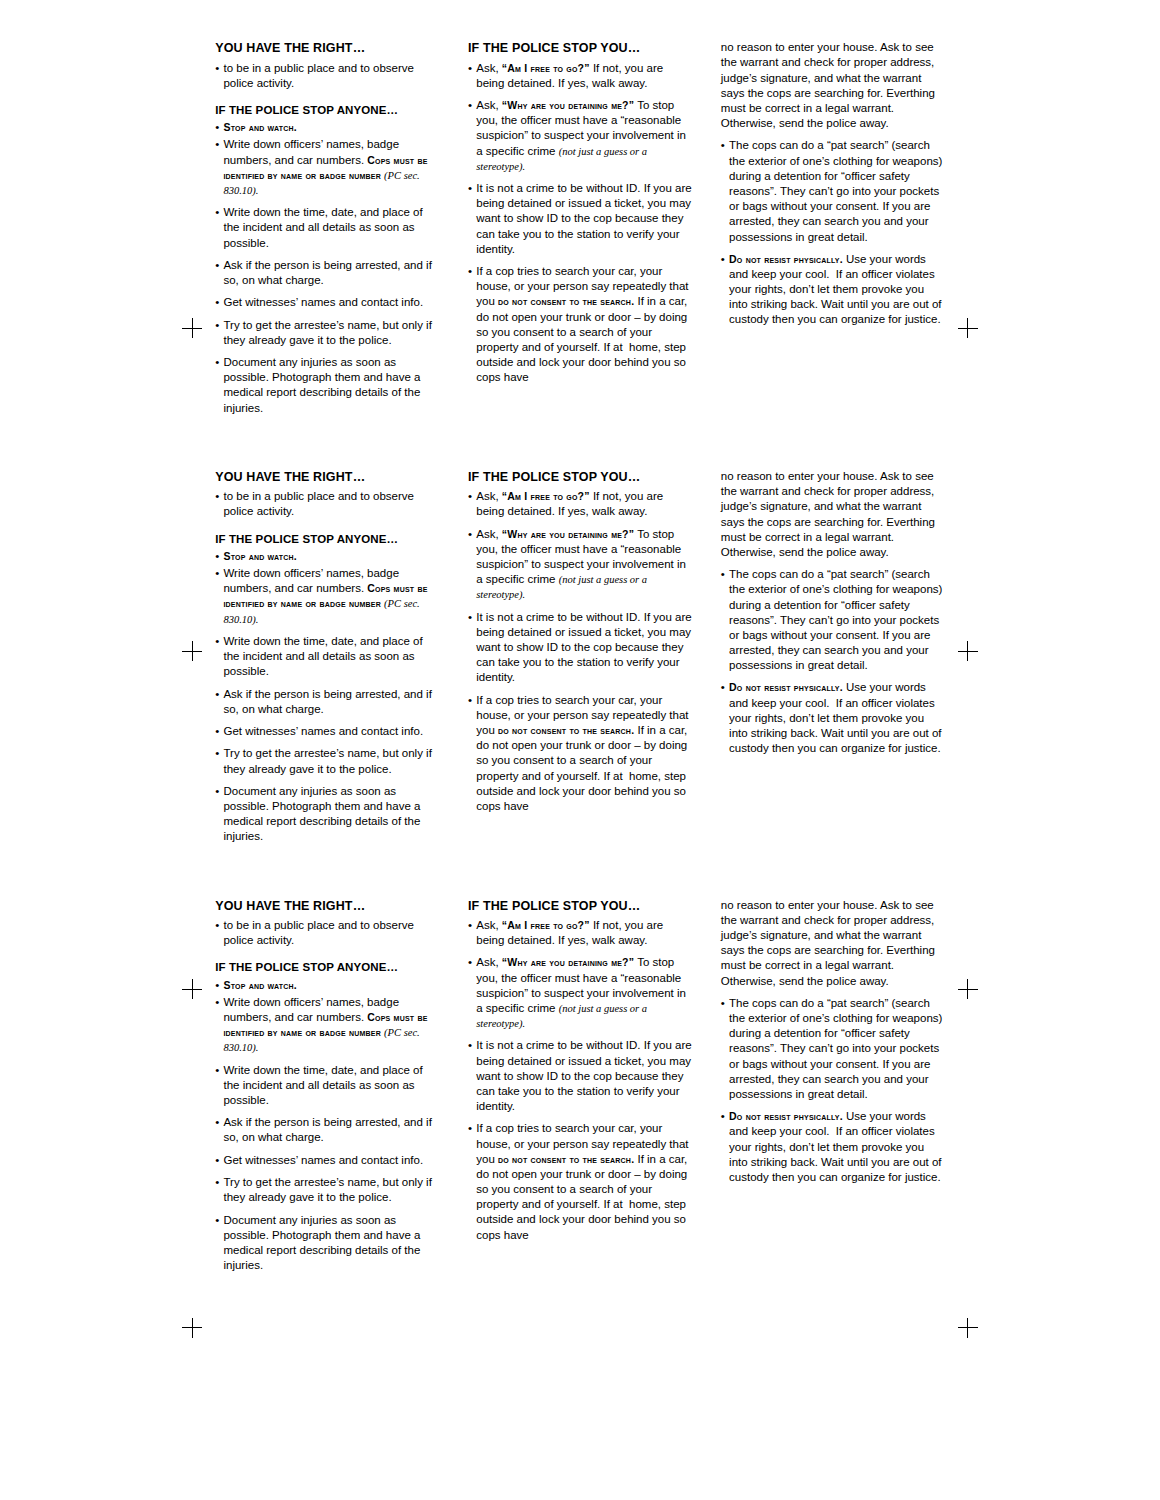You have the right…
to be in a public place and to observe police activity.
If the police stop anyone…
Stop and watch.
Write down officers’ names, badge numbers, and car numbers. Cops must be identified by name or badge number (PC sec. 830.10).
Write down the time, date, and place of the incident and all details as soon as possible.
Ask if the person is being arrested, and if so, on what charge.
Get witnesses’ names and contact info.
Try to get the arrestee’s name, but only if they already gave it to the police.
Document any injuries as soon as possible. Photograph them and have a medical report describing details of the injuries.
If the police stop you…
Ask, “Am I free to go?” If not, you are being detained. If yes, walk away.
Ask, “Why are you detaining me?” To stop you, the officer must have a “reasonable suspicion” to suspect your involvement in a specific crime (not just a guess or a stereotype).
It is not a crime to be without ID. If you are being detained or issued a ticket, you may want to show ID to the cop because they can take you to the station to verify your identity.
If a cop tries to search your car, your house, or your person say repeatedly that you do not consent to the search. If in a car, do not open your trunk or door – by doing so you consent to a search of your property and of yourself. If at home, step outside and lock your door behind you so cops have
no reason to enter your house. Ask to see the warrant and check for proper address, judge’s signature, and what the warrant says the cops are searching for. Everthing must be correct in a legal warrant. Otherwise, send the police away.
The cops can do a “pat search” (search the exterior of one’s clothing for weapons) during a detention for “officer safety reasons”. They can’t go into your pockets or bags without your consent. If you are arrested, they can search you and your possessions in great detail.
Do not resist physically. Use your words and keep your cool. If an officer violates your rights, don’t let them provoke you into striking back. Wait until you are out of custody then you can organize for justice.
You have the right…
to be in a public place and to observe police activity.
If the police stop anyone…
Stop and watch.
Write down officers’ names, badge numbers, and car numbers. Cops must be identified by name or badge number (PC sec. 830.10).
Write down the time, date, and place of the incident and all details as soon as possible.
Ask if the person is being arrested, and if so, on what charge.
Get witnesses’ names and contact info.
Try to get the arrestee’s name, but only if they already gave it to the police.
Document any injuries as soon as possible. Photograph them and have a medical report describing details of the injuries.
If the police stop you…
Ask, “Am I free to go?” If not, you are being detained. If yes, walk away.
Ask, “Why are you detaining me?” To stop you, the officer must have a “reasonable suspicion” to suspect your involvement in a specific crime (not just a guess or a stereotype).
It is not a crime to be without ID. If you are being detained or issued a ticket, you may want to show ID to the cop because they can take you to the station to verify your identity.
If a cop tries to search your car, your house, or your person say repeatedly that you do not consent to the search. If in a car, do not open your trunk or door – by doing so you consent to a search of your property and of yourself. If at home, step outside and lock your door behind you so cops have
no reason to enter your house. Ask to see the warrant and check for proper address, judge’s signature, and what the warrant says the cops are searching for. Everthing must be correct in a legal warrant. Otherwise, send the police away.
The cops can do a “pat search” (search the exterior of one’s clothing for weapons) during a detention for “officer safety reasons”. They can’t go into your pockets or bags without your consent. If you are arrested, they can search you and your possessions in great detail.
Do not resist physically. Use your words and keep your cool. If an officer violates your rights, don’t let them provoke you into striking back. Wait until you are out of custody then you can organize for justice.
You have the right…
to be in a public place and to observe police activity.
If the police stop anyone…
Stop and watch.
Write down officers’ names, badge numbers, and car numbers. Cops must be identified by name or badge number (PC sec. 830.10).
Write down the time, date, and place of the incident and all details as soon as possible.
Ask if the person is being arrested, and if so, on what charge.
Get witnesses’ names and contact info.
Try to get the arrestee’s name, but only if they already gave it to the police.
Document any injuries as soon as possible. Photograph them and have a medical report describing details of the injuries.
If the police stop you…
Ask, “Am I free to go?” If not, you are being detained. If yes, walk away.
Ask, “Why are you detaining me?” To stop you, the officer must have a “reasonable suspicion” to suspect your involvement in a specific crime (not just a guess or a stereotype).
It is not a crime to be without ID. If you are being detained or issued a ticket, you may want to show ID to the cop because they can take you to the station to verify your identity.
If a cop tries to search your car, your house, or your person say repeatedly that you do not consent to the search. If in a car, do not open your trunk or door – by doing so you consent to a search of your property and of yourself. If at home, step outside and lock your door behind you so cops have
no reason to enter your house. Ask to see the warrant and check for proper address, judge’s signature, and what the warrant says the cops are searching for. Everthing must be correct in a legal warrant. Otherwise, send the police away.
The cops can do a “pat search” (search the exterior of one’s clothing for weapons) during a detention for “officer safety reasons”. They can’t go into your pockets or bags without your consent. If you are arrested, they can search you and your possessions in great detail.
Do not resist physically. Use your words and keep your cool. If an officer violates your rights, don’t let them provoke you into striking back. Wait until you are out of custody then you can organize for justice.